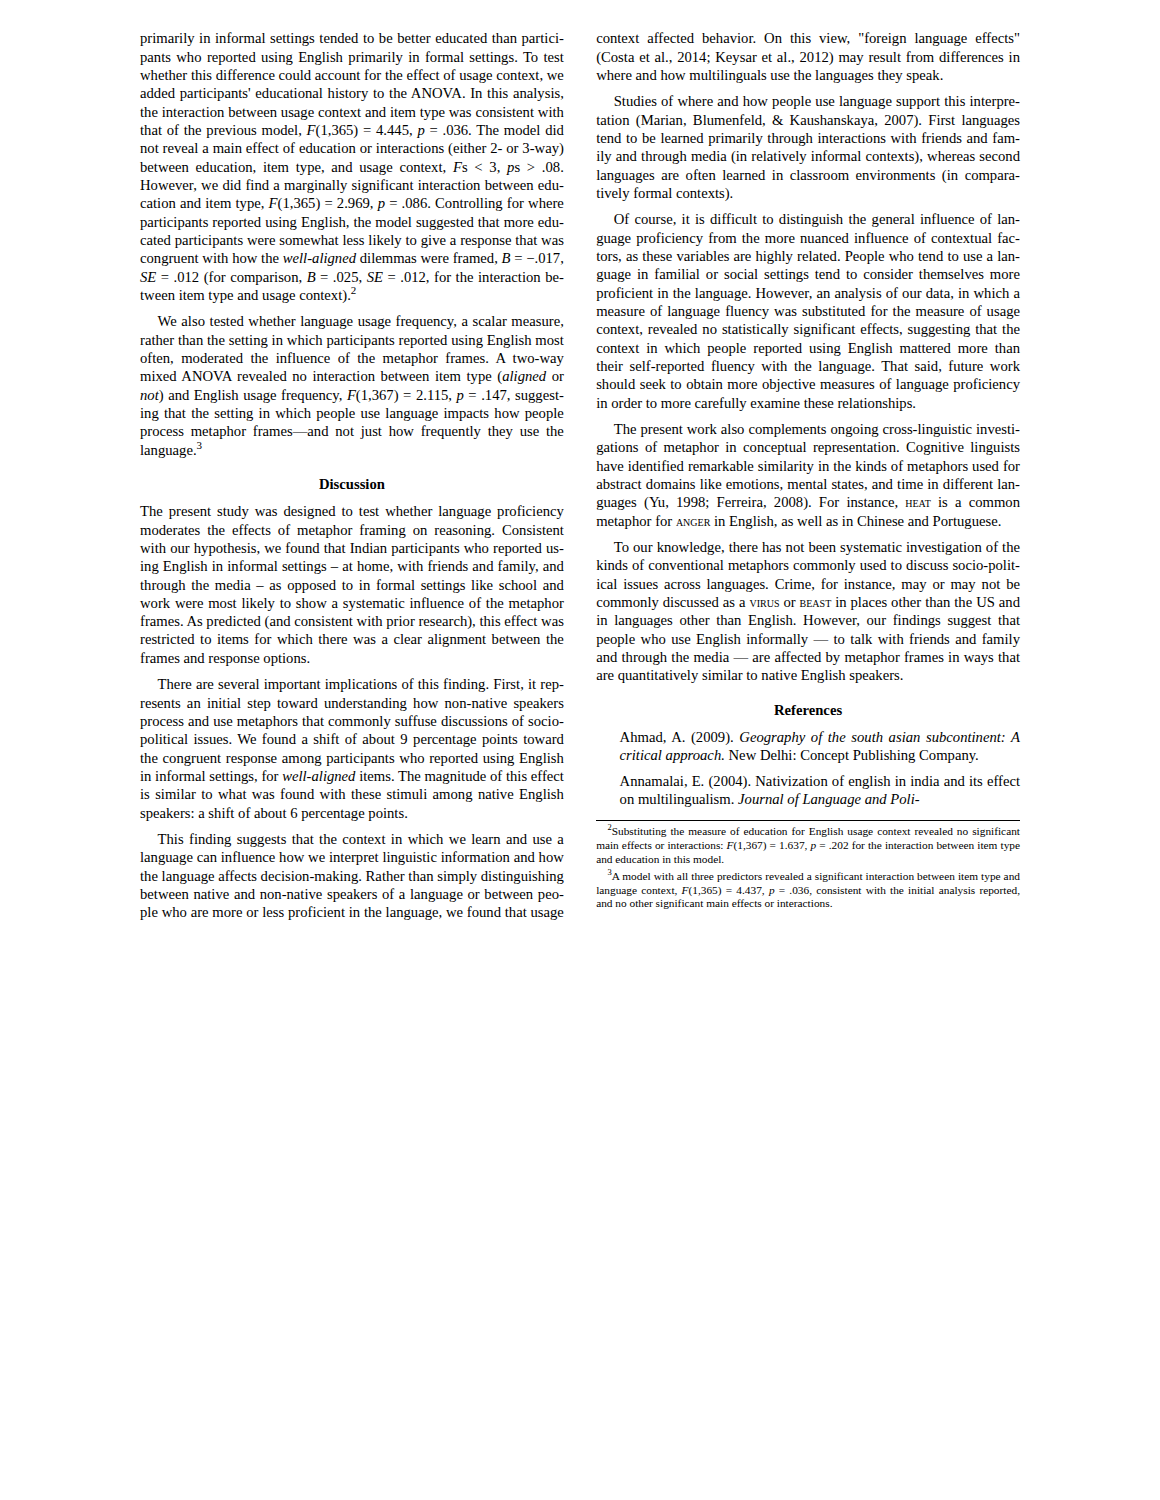primarily in informal settings tended to be better educated than participants who reported using English primarily in formal settings. To test whether this difference could account for the effect of usage context, we added participants' educational history to the ANOVA. In this analysis, the interaction between usage context and item type was consistent with that of the previous model, F(1,365) = 4.445, p = .036. The model did not reveal a main effect of education or interactions (either 2- or 3-way) between education, item type, and usage context, Fs < 3, ps > .08. However, we did find a marginally significant interaction between education and item type, F(1,365) = 2.969, p = .086. Controlling for where participants reported using English, the model suggested that more educated participants were somewhat less likely to give a response that was congruent with how the well-aligned dilemmas were framed, B = −.017, SE = .012 (for comparison, B = .025, SE = .012, for the interaction between item type and usage context).2
We also tested whether language usage frequency, a scalar measure, rather than the setting in which participants reported using English most often, moderated the influence of the metaphor frames. A two-way mixed ANOVA revealed no interaction between item type (aligned or not) and English usage frequency, F(1,367) = 2.115, p = .147, suggesting that the setting in which people use language impacts how people process metaphor frames—and not just how frequently they use the language.3
Discussion
The present study was designed to test whether language proficiency moderates the effects of metaphor framing on reasoning. Consistent with our hypothesis, we found that Indian participants who reported using English in informal settings – at home, with friends and family, and through the media – as opposed to in formal settings like school and work were most likely to show a systematic influence of the metaphor frames. As predicted (and consistent with prior research), this effect was restricted to items for which there was a clear alignment between the frames and response options.
There are several important implications of this finding. First, it represents an initial step toward understanding how non-native speakers process and use metaphors that commonly suffuse discussions of socio-political issues. We found a shift of about 9 percentage points toward the congruent response among participants who reported using English in informal settings, for well-aligned items. The magnitude of this effect is similar to what was found with these stimuli among native English speakers: a shift of about 6 percentage points.
This finding suggests that the context in which we learn and use a language can influence how we interpret linguistic information and how the language affects decision-making. Rather than simply distinguishing between native and non-native speakers of a language or between people who are more or less proficient in the language, we found that usage context affected behavior. On this view, "foreign language effects" (Costa et al., 2014; Keysar et al., 2012) may result from differences in where and how multilinguals use the languages they speak.
Studies of where and how people use language support this interpretation (Marian, Blumenfeld, & Kaushanskaya, 2007). First languages tend to be learned primarily through interactions with friends and family and through media (in relatively informal contexts), whereas second languages are often learned in classroom environments (in comparatively formal contexts).
Of course, it is difficult to distinguish the general influence of language proficiency from the more nuanced influence of contextual factors, as these variables are highly related. People who tend to use a language in familial or social settings tend to consider themselves more proficient in the language. However, an analysis of our data, in which a measure of language fluency was substituted for the measure of usage context, revealed no statistically significant effects, suggesting that the context in which people reported using English mattered more than their self-reported fluency with the language. That said, future work should seek to obtain more objective measures of language proficiency in order to more carefully examine these relationships.
The present work also complements ongoing cross-linguistic investigations of metaphor in conceptual representation. Cognitive linguists have identified remarkable similarity in the kinds of metaphors used for abstract domains like emotions, mental states, and time in different languages (Yu, 1998; Ferreira, 2008). For instance, heat is a common metaphor for anger in English, as well as in Chinese and Portuguese.
To our knowledge, there has not been systematic investigation of the kinds of conventional metaphors commonly used to discuss socio-political issues across languages. Crime, for instance, may or may not be commonly discussed as a virus or beast in places other than the US and in languages other than English. However, our findings suggest that people who use English informally — to talk with friends and family and through the media — are affected by metaphor frames in ways that are quantitatively similar to native English speakers.
References
Ahmad, A. (2009). Geography of the south asian subcontinent: A critical approach. New Delhi: Concept Publishing Company.
Annamalai, E. (2004). Nativization of english in india and its effect on multilingualism. Journal of Language and Poli-
2Substituting the measure of education for English usage context revealed no significant main effects or interactions: F(1,367) = 1.637, p = .202 for the interaction between item type and education in this model.
3A model with all three predictors revealed a significant interaction between item type and language context, F(1,365) = 4.437, p = .036, consistent with the initial analysis reported, and no other significant main effects or interactions.